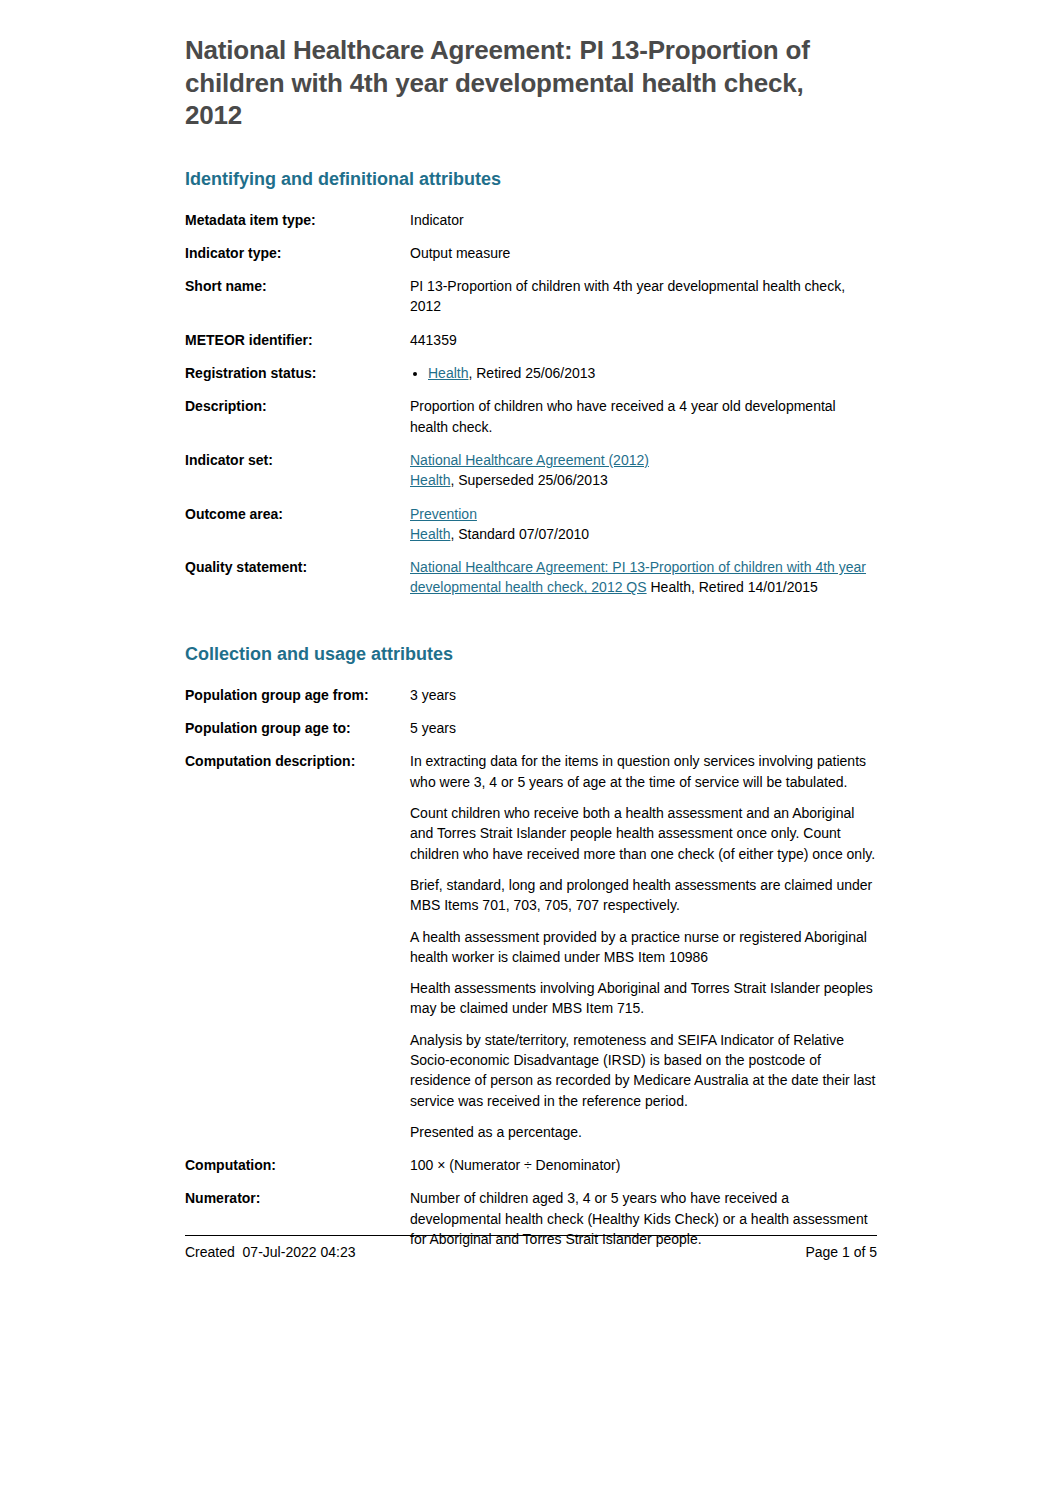National Healthcare Agreement: PI 13-Proportion of
children with 4th year developmental health check,
2012
Identifying and definitional attributes
| Metadata item type: | Indicator |
| Indicator type: | Output measure |
| Short name: | PI 13-Proportion of children with 4th year developmental health check, 2012 |
| METEOR identifier: | 441359 |
| Registration status: | Health , Retired 25/06/2013 |
| Description: | Proportion of children who have received a 4 year old developmental health check. |
| Indicator set: | National Healthcare Agreement (2012) Health , Superseded 25/06/2013 |
| Outcome area: | Prevention Health , Standard 07/07/2010 |
| Quality statement: | National Healthcare Agreement: PI 13-Proportion of children with 4th year developmental health check, 2012 QS Health, Retired 14/01/2015 |
Collection and usage attributes
| Population group age from: | 3 years |
| Population group age to: | 5 years |
| Computation description: | In extracting data for the items in question only services involving patients who were 3, 4 or 5 years of age at the time of service will be tabulated. Count children who receive both a health assessment and an Aboriginal and Torres Strait Islander people health assessment once only. Count children who have received more than one check (of either type) once only. Brief, standard, long and prolonged health assessments are claimed under MBS Items 701, 703, 705, 707 respectively. A health assessment provided by a practice nurse or registered Aboriginal health worker is claimed under MBS Item 10986 Health assessments involving Aboriginal and Torres Strait Islander peoples may be claimed under MBS Item 715. Analysis by state/territory, remoteness and SEIFA Indicator of Relative Socio-economic Disadvantage (IRSD) is based on the postcode of residence of person as recorded by Medicare Australia at the date their last service was received in the reference period. Presented as a percentage. |
| Computation: | 100 × (Numerator ÷ Denominator) |
| Numerator: | Number of children aged 3, 4 or 5 years who have received a developmental health check (Healthy Kids Check) or a health assessment for Aboriginal and Torres Strait Islander people. |
Created 07-Jul-2022 04:23 Page 1 of 5